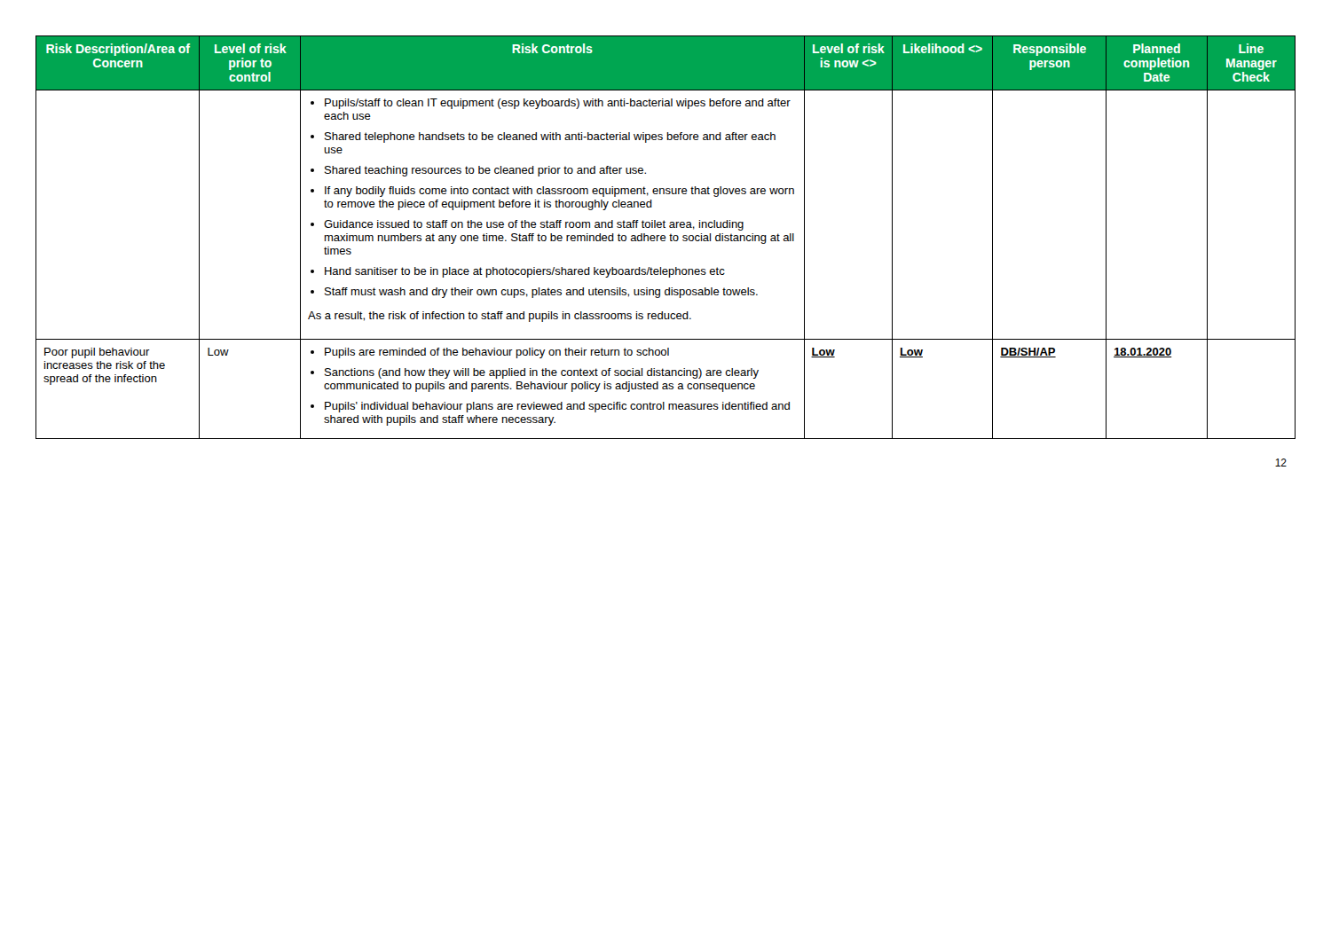| Risk Description/Area of Concern | Level of risk prior to control | Risk Controls | Level of risk is now <> | Likelihood <> | Responsible person | Planned completion Date | Line Manager Check |
| --- | --- | --- | --- | --- | --- | --- | --- |
| | | Pupils/staff to clean IT equipment (esp keyboards) with anti-bacterial wipes before and after each use Shared telephone handsets to be cleaned with anti-bacterial wipes before and after each use Shared teaching resources to be cleaned prior to and after use. If any bodily fluids come into contact with classroom equipment, ensure that gloves are worn to remove the piece of equipment before it is thoroughly cleaned Guidance issued to staff on the use of the staff room and staff toilet area, including maximum numbers at any one time. Staff to be reminded to adhere to social distancing at all times Hand sanitiser to be in place at photocopiers/shared keyboards/telephones etc Staff must wash and dry their own cups, plates and utensils, using disposable towels. As a result, the risk of infection to staff and pupils in classrooms is reduced. | | | | | |
| Poor pupil behaviour increases the risk of the spread of the infection | Low | Pupils are reminded of the behaviour policy on their return to school Sanctions (and how they will be applied in the context of social distancing) are clearly communicated to pupils and parents. Behaviour policy is adjusted as a consequence Pupils' individual behaviour plans are reviewed and specific control measures identified and shared with pupils and staff where necessary. | Low | Low | DB/SH/AP | 18.01.2020 | |
12